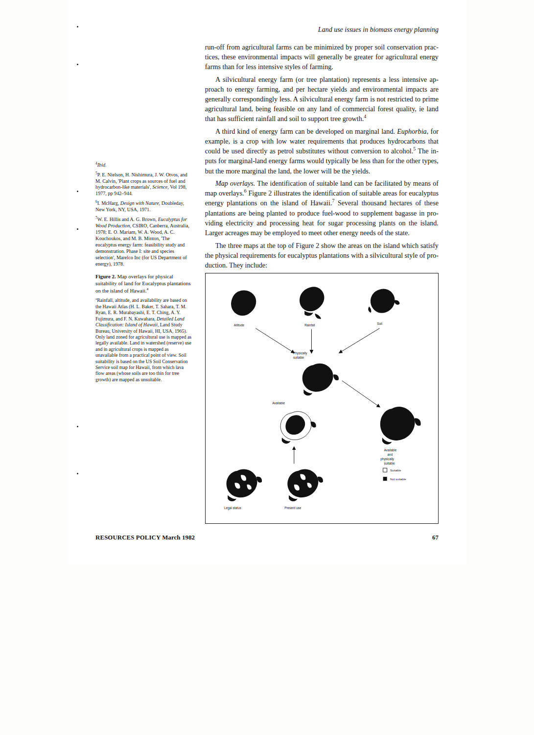Land use issues in biomass energy planning
4Ibid.
5P. E. Nielson, H. Nishimura, J. W. Otvos, and M. Calvin, 'Plant crops as sources of fuel and hydrocarbon-like materials', Science, Vol 198, 1977, pp 942–944.
6I. McHarg, Design with Nature, Doubleday, New York, NY, USA, 1971.
7W. E. Hillis and A. G. Brown, Eucalyptus for Wood Production, CSIRO, Canberra, Australia, 1978; E. O. Mariam, W. A. Wood, A. C. Kouchoukos, and M. B. Minton, 'The eucalyptus energy farm: feasibility study and demonstration. Phase I: site and species selection', Marelco Inc (for US Department of energy), 1978.
Figure 2. Map overlays for physical suitability of land for Eucalyptus plantations on the island of Hawaii.a
aRainfall, altitude, and availability are based on the Hawaii Atlas (H. L. Baker, T. Sahara, T. M. Ryan, E. R. Murabayashi, E. T. Ching, A. Y. Fujimura, and F. N. Kuwahara, Detailed Land Classification: Island of Hawaii, Land Study Bureau, University of Hawaii, HI, USA, 1965). Only land zoned for agricultural use is mapped as legally available. Land in watershed (reserve) use and in agricultural crops is mapped as unavailable from a practical point of view. Soil suitability is based on the US Soil Conservation Service soil map for Hawaii, from which lava flow areas (whose soils are too thin for tree growth) are mapped as unsuitable.
run-off from agricultural farms can be minimized by proper soil conservation practices, these environmental impacts will generally be greater for agricultural energy farms than for less intensive styles of farming.
A silvicultural energy farm (or tree plantation) represents a less intensive approach to energy farming, and per hectare yields and environmental impacts are generally correspondingly less. A silvicultural energy farm is not restricted to prime agricultural land, being feasible on any land of commercial forest quality, ie land that has sufficient rainfall and soil to support tree growth.4
A third kind of energy farm can be developed on marginal land. Euphorbia, for example, is a crop with low water requirements that produces hydrocarbons that could be used directly as petrol substitutes without conversion to alcohol.5 The inputs for marginal-land energy farms would typically be less than for the other types, but the more marginal the land, the lower will be the yields.
Map overlays. The identification of suitable land can be facilitated by means of map overlays.6 Figure 2 illustrates the identification of suitable areas for eucalyptus energy plantations on the island of Hawaii.7 Several thousand hectares of these plantations are being planted to produce fuel-wood to supplement bagasse in providing electricity and processing heat for sugar processing plants on the island. Larger acreages may be employed to meet other energy needs of the state.
The three maps at the top of Figure 2 show the areas on the island which satisfy the physical requirements for eucalyptus plantations with a silvicultural style of production. They include:
Altitude Rainfall Soil Physically suitable Available Available and physically suitable Legal status Present use Suitable Not suitable
RESOURCES POLICY March 1982 67